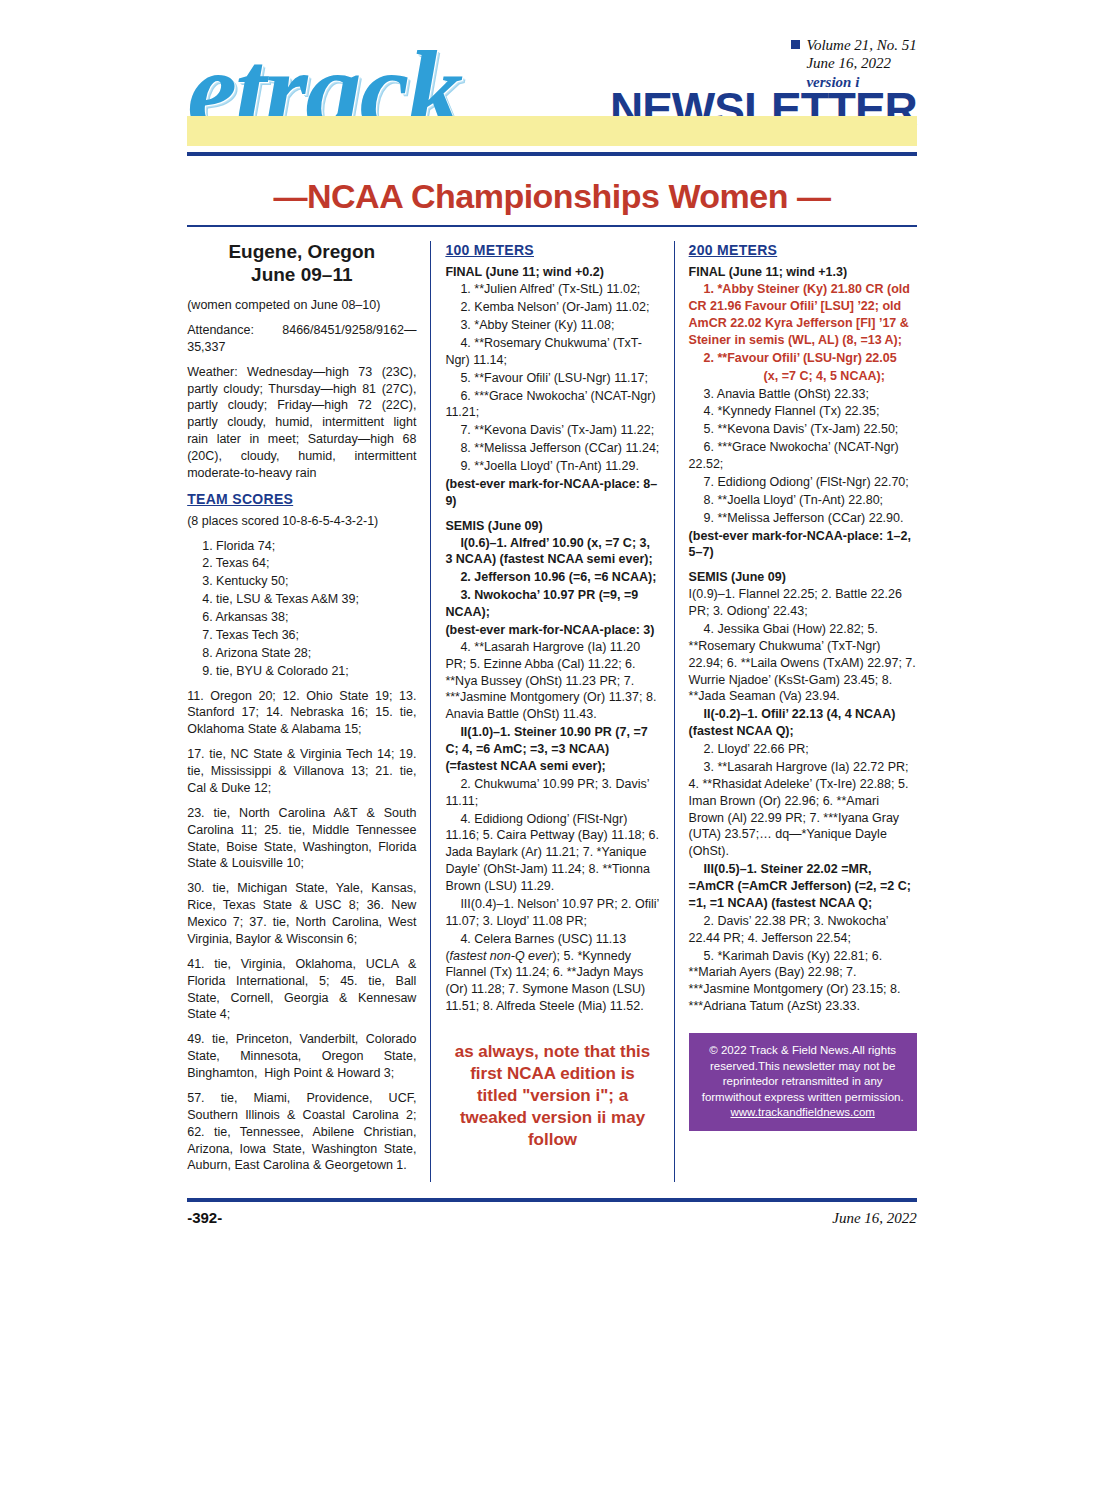Volume 21, No. 51
June 16, 2022
version i
etrack
NEWSLETTER
—NCAA Championships Women —
Eugene, Oregon
June 09–11
(women competed on June 08–10)
Attendance: 8466/8451/9258/9162—35,337
Weather: Wednesday—high 73 (23C), partly cloudy; Thursday—high 81 (27C), partly cloudy; Friday—high 72 (22C), partly cloudy, humid, intermittent light rain later in meet; Saturday—high 68 (20C), cloudy, humid, intermittent moderate-to-heavy rain
TEAM SCORES
(8 places scored 10-8-6-5-4-3-2-1)
1. Florida 74;
2. Texas 64;
3. Kentucky 50;
4. tie, LSU & Texas A&M 39;
6. Arkansas 38;
7. Texas Tech 36;
8. Arizona State 28;
9. tie, BYU & Colorado 21;
11. Oregon 20; 12. Ohio State 19; 13. Stanford 17; 14. Nebraska 16; 15. tie, Oklahoma State & Alabama 15;
17. tie, NC State & Virginia Tech 14; 19. tie, Mississippi & Villanova 13; 21. tie, Cal & Duke 12;
23. tie, North Carolina A&T & South Carolina 11; 25. tie, Middle Tennessee State, Boise State, Washington, Florida State & Louisville 10;
30. tie, Michigan State, Yale, Kansas, Rice, Texas State & USC 8; 36. New Mexico 7; 37. tie, North Carolina, West Virginia, Baylor & Wisconsin 6;
41. tie, Virginia, Oklahoma, UCLA & Florida International, 5; 45. tie, Ball State, Cornell, Georgia & Kennesaw State 4;
49. tie, Princeton, Vanderbilt, Colorado State, Minnesota, Oregon State, Binghamton, High Point & Howard 3;
57. tie, Miami, Providence, UCF, Southern Illinois & Coastal Carolina 2; 62. tie, Tennessee, Abilene Christian, Arizona, Iowa State, Washington State, Auburn, East Carolina & Georgetown 1.
100 METERS
FINAL (June 11; wind +0.2)
1. **Julien Alfred’ (Tx-StL) 11.02;
2. Kemba Nelson’ (Or-Jam) 11.02;
3. *Abby Steiner (Ky) 11.08;
4. **Rosemary Chukwuma’ (TxT-Ngr) 11.14;
5. **Favour Ofili’ (LSU-Ngr) 11.17;
6. ***Grace Nwokocha’ (NCAT-Ngr) 11.21;
7. **Kevona Davis’ (Tx-Jam) 11.22;
8. **Melissa Jefferson (CCar) 11.24;
9. **Joella Lloyd’ (Tn-Ant) 11.29.
(best-ever mark-for-NCAA-place: 8–9)
SEMIS (June 09)
I(0.6)–1. Alfred’ 10.90 (x, =7 C; 3, 3 NCAA) (fastest NCAA semi ever);
2. Jefferson 10.96 (=6, =6 NCAA);
3. Nwokocha’ 10.97 PR (=9, =9 NCAA);
(best-ever mark-for-NCAA-place: 3)
4. **Lasarah Hargrove (Ia) 11.20 PR; 5. Ezinne Abba (Cal) 11.22; 6. **Nya Bussey (OhSt) 11.23 PR; 7. ***Jasmine Montgomery (Or) 11.37; 8. Anavia Battle (OhSt) 11.43.
II(1.0)–1. Steiner 10.90 PR (7, =7 C; 4, =6 AmC; =3, =3 NCAA) (=fastest NCAA semi ever);
2. Chukwuma’ 10.99 PR; 3. Davis’ 11.11;
4. Edidiong Odiong’ (FlSt-Ngr) 11.16; 5. Caira Pettway (Bay) 11.18; 6. Jada Baylark (Ar) 11.21; 7. *Yanique Dayle’ (OhSt-Jam) 11.24; 8. **Tionna Brown (LSU) 11.29.
III(0.4)–1. Nelson’ 10.97 PR; 2. Ofili’ 11.07; 3. Lloyd’ 11.08 PR;
4. Celera Barnes (USC) 11.13 (fastest non-Q ever); 5. *Kynnedy Flannel (Tx) 11.24; 6. **Jadyn Mays (Or) 11.28; 7. Symone Mason (LSU) 11.51; 8. Alfreda Steele (Mia) 11.52.
as always, note that this first NCAA edition is titled "version i"; a tweaked version ii may follow
200 METERS
FINAL (June 11; wind +1.3)
1. *Abby Steiner (Ky) 21.80 CR (old CR 21.96 Favour Ofili’ [LSU] ’22; old AmCR 22.02 Kyra Jefferson [FI] ’17 & Steiner in semis (WL, AL) (8, =13 A);
2. **Favour Ofili’ (LSU-Ngr) 22.05
(x, =7 C; 4, 5 NCAA);
3. Anavia Battle (OhSt) 22.33;
4. *Kynnedy Flannel (Tx) 22.35;
5. **Kevona Davis’ (Tx-Jam) 22.50;
6. ***Grace Nwokocha’ (NCAT-Ngr) 22.52;
7. Edidiong Odiong’ (FlSt-Ngr) 22.70;
8. **Joella Lloyd’ (Tn-Ant) 22.80;
9. **Melissa Jefferson (CCar) 22.90.
(best-ever mark-for-NCAA-place: 1–2, 5–7)
SEMIS (June 09)
I(0.9)–1. Flannel 22.25; 2. Battle 22.26 PR; 3. Odiong’ 22.43;
4. Jessika Gbai (How) 22.82; 5. **Rosemary Chukwuma’ (TxT-Ngr) 22.94; 6. **Laila Owens (TxAM) 22.97; 7. Wurrie Njadoe’ (KsSt-Gam) 23.45; 8. **Jada Seaman (Va) 23.94.
II(-0.2)–1. Ofili’ 22.13 (4, 4 NCAA) (fastest NCAA Q);
2. Lloyd’ 22.66 PR;
3. **Lasarah Hargrove (Ia) 22.72 PR; 4. **Rhasidat Adeleke’ (Tx-Ire) 22.88; 5. Iman Brown (Or) 22.96; 6. **Amari Brown (Al) 22.99 PR; 7. ***Iyana Gray (UTA) 23.57;… dq—*Yanique Dayle (OhSt).
III(0.5)–1. Steiner 22.02 =MR, =AmCR (=AmCR Jefferson) (=2, =2 C; =1, =1 NCAA) (fastest NCAA Q;
2. Davis’ 22.38 PR; 3. Nwokocha’ 22.44 PR; 4. Jefferson 22.54;
5. *Karimah Davis (Ky) 22.81; 6. **Mariah Ayers (Bay) 22.98; 7. ***Jasmine Montgomery (Or) 23.15; 8. ***Adriana Tatum (AzSt) 23.33.
© 2022 Track & Field News.All rights reserved.This newsletter may not be reprintedor retransmitted in any formwithout express written permission.
www.trackandfieldnews.com
-392-
June 16, 2022